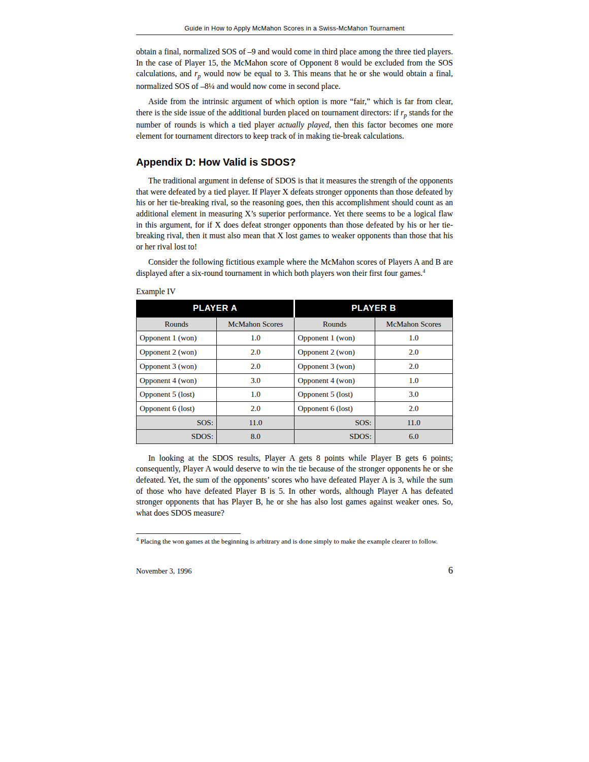Guide in How to Apply McMahon Scores in a Swiss-McMahon Tournament
obtain a final, normalized SOS of –9 and would come in third place among the three tied players. In the case of Player 15, the McMahon score of Opponent 8 would be excluded from the SOS calculations, and rp would now be equal to 3. This means that he or she would obtain a final, normalized SOS of –8¼ and would now come in second place.
Aside from the intrinsic argument of which option is more “fair,” which is far from clear, there is the side issue of the additional burden placed on tournament directors: if rp stands for the number of rounds is which a tied player actually played, then this factor becomes one more element for tournament directors to keep track of in making tie-break calculations.
Appendix D: How Valid is SDOS?
The traditional argument in defense of SDOS is that it measures the strength of the opponents that were defeated by a tied player. If Player X defeats stronger opponents than those defeated by his or her tie-breaking rival, so the reasoning goes, then this accomplishment should count as an additional element in measuring X’s superior performance. Yet there seems to be a logical flaw in this argument, for if X does defeat stronger opponents than those defeated by his or her tie-breaking rival, then it must also mean that X lost games to weaker opponents than those that his or her rival lost to!
Consider the following fictitious example where the McMahon scores of Players A and B are displayed after a six-round tournament in which both players won their first four games.4
Example IV
| PLAYER A | PLAYER B |
| --- | --- |
| Rounds | McMahon Scores | Rounds | McMahon Scores |
| Opponent 1 (won) | 1.0 | Opponent 1 (won) | 1.0 |
| Opponent 2 (won) | 2.0 | Opponent 2 (won) | 2.0 |
| Opponent 3 (won) | 2.0 | Opponent 3 (won) | 2.0 |
| Opponent 4 (won) | 3.0 | Opponent 4 (won) | 1.0 |
| Opponent 5 (lost) | 1.0 | Opponent 5 (lost) | 3.0 |
| Opponent 6 (lost) | 2.0 | Opponent 6 (lost) | 2.0 |
| SOS: | 11.0 | SOS: | 11.0 |
| SDOS: | 8.0 | SDOS: | 6.0 |
In looking at the SDOS results, Player A gets 8 points while Player B gets 6 points; consequently, Player A would deserve to win the tie because of the stronger opponents he or she defeated. Yet, the sum of the opponents’ scores who have defeated Player A is 3, while the sum of those who have defeated Player B is 5. In other words, although Player A has defeated stronger opponents that has Player B, he or she has also lost games against weaker ones. So, what does SDOS measure?
4 Placing the won games at the beginning is arbitrary and is done simply to make the example clearer to follow.
November 3, 1996 6